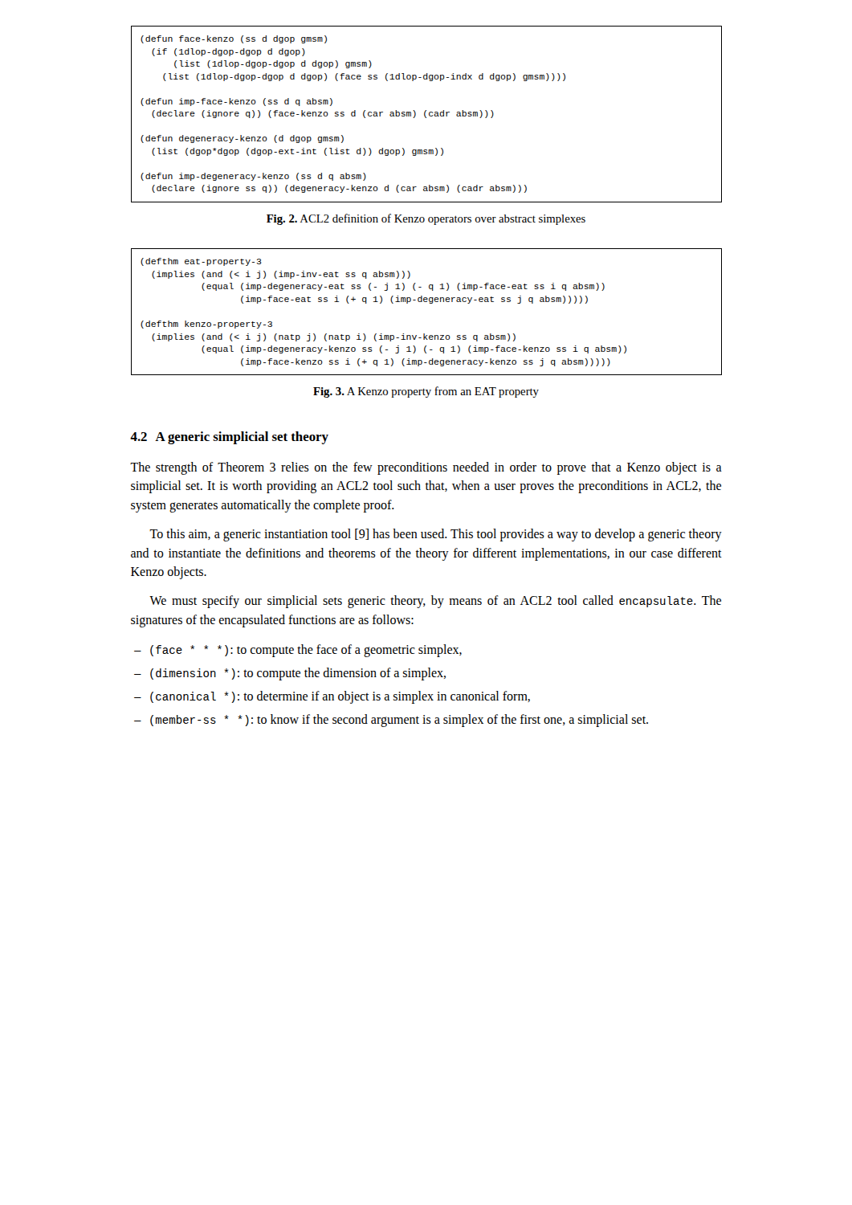(defun face-kenzo (ss d dgop gmsm)
  (if (1dlop-dgop-dgop d dgop)
      (list (1dlop-dgop-dgop d dgop) gmsm)
    (list (1dlop-dgop-dgop d dgop) (face ss (1dlop-dgop-indx d dgop) gmsm))))

(defun imp-face-kenzo (ss d q absm)
  (declare (ignore q)) (face-kenzo ss d (car absm) (cadr absm)))

(defun degeneracy-kenzo (d dgop gmsm)
  (list (dgop*dgop (dgop-ext-int (list d)) dgop) gmsm))

(defun imp-degeneracy-kenzo (ss d q absm)
  (declare (ignore ss q)) (degeneracy-kenzo d (car absm) (cadr absm)))
Fig. 2. ACL2 definition of Kenzo operators over abstract simplexes
(defthm eat-property-3
  (implies (and (< i j) (imp-inv-eat ss q absm)))
           (equal (imp-degeneracy-eat ss (- j 1) (- q 1) (imp-face-eat ss i q absm))
                  (imp-face-eat ss i (+ q 1) (imp-degeneracy-eat ss j q absm)))))

(defthm kenzo-property-3
  (implies (and (< i j) (natp j) (natp i) (imp-inv-kenzo ss q absm))
           (equal (imp-degeneracy-kenzo ss (- j 1) (- q 1) (imp-face-kenzo ss i q absm))
                  (imp-face-kenzo ss i (+ q 1) (imp-degeneracy-kenzo ss j q absm)))))
Fig. 3. A Kenzo property from an EAT property
4.2 A generic simplicial set theory
The strength of Theorem 3 relies on the few preconditions needed in order to prove that a Kenzo object is a simplicial set. It is worth providing an ACL2 tool such that, when a user proves the preconditions in ACL2, the system generates automatically the complete proof.
To this aim, a generic instantiation tool [9] has been used. This tool provides a way to develop a generic theory and to instantiate the definitions and theorems of the theory for different implementations, in our case different Kenzo objects.
We must specify our simplicial sets generic theory, by means of an ACL2 tool called encapsulate. The signatures of the encapsulated functions are as follows:
(face * * *): to compute the face of a geometric simplex,
(dimension *): to compute the dimension of a simplex,
(canonical *): to determine if an object is a simplex in canonical form,
(member-ss * *): to know if the second argument is a simplex of the first one, a simplicial set.